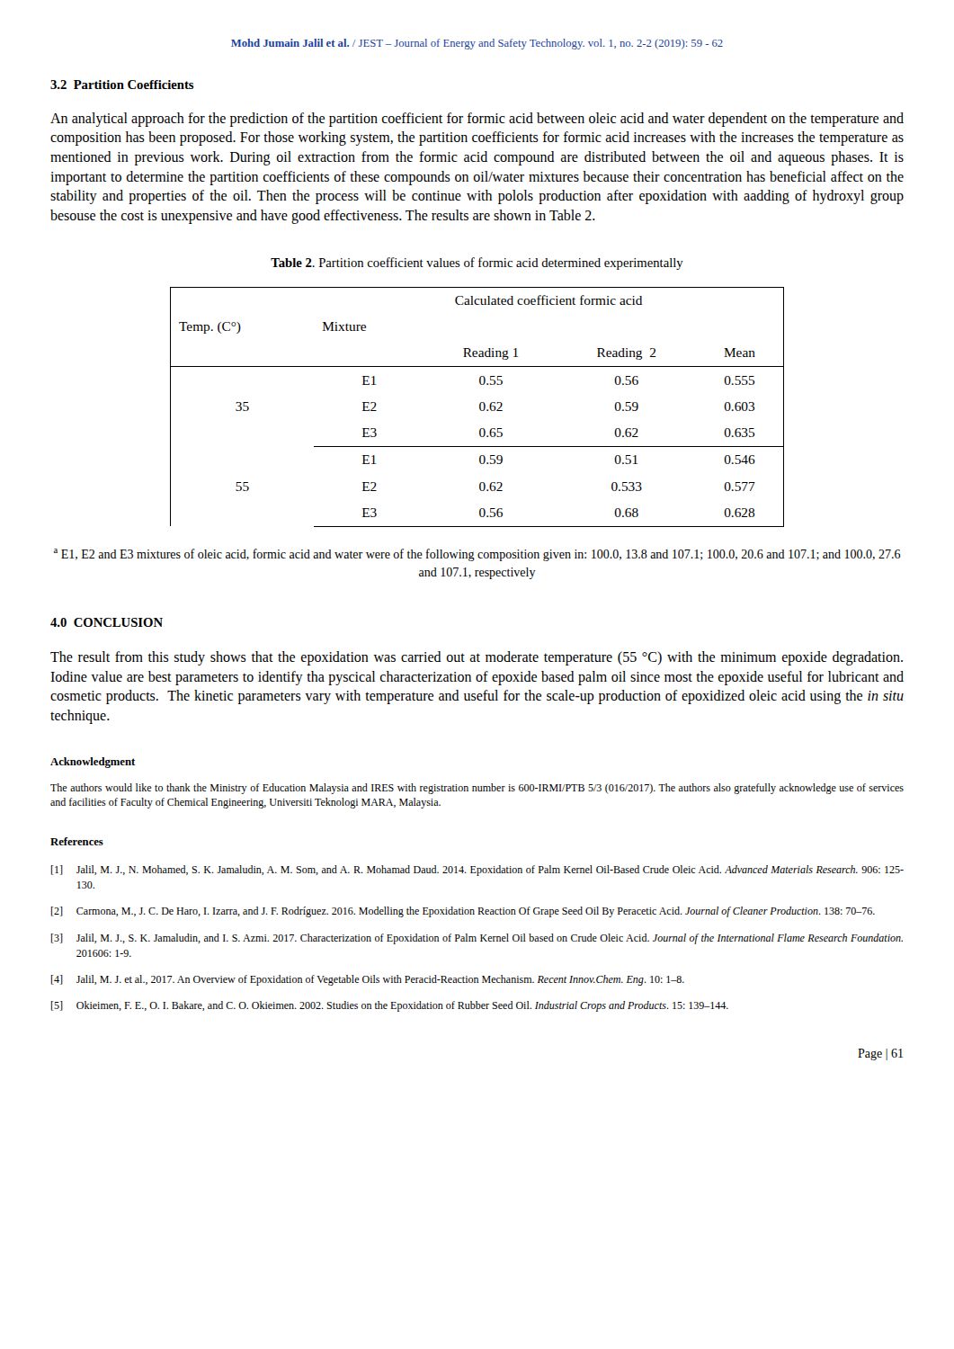Mohd Jumain Jalil et al. / JEST – Journal of Energy and Safety Technology. vol. 1, no. 2-2 (2019): 59 - 62
3.2 Partition Coefficients
An analytical approach for the prediction of the partition coefficient for formic acid between oleic acid and water dependent on the temperature and composition has been proposed. For those working system, the partition coefficients for formic acid increases with the increases the temperature as mentioned in previous work. During oil extraction from the formic acid compound are distributed between the oil and aqueous phases. It is important to determine the partition coefficients of these compounds on oil/water mixtures because their concentration has beneficial affect on the stability and properties of the oil. Then the process will be continue with polols production after epoxidation with aadding of hydroxyl group besouse the cost is unexpensive and have good effectiveness. The results are shown in Table 2.
Table 2. Partition coefficient values of formic acid determined experimentally
| | Calculated coefficient formic acid |
| Temp. (C°) | Mixture | | | |
| | | Reading 1 | Reading 2 | Mean |
| 35 | E1 | 0.55 | 0.56 | 0.555 |
| E2 | 0.62 | 0.59 | 0.603 |
| E3 | 0.65 | 0.62 | 0.635 |
| 55 | E1 | 0.59 | 0.51 | 0.546 |
| E2 | 0.62 | 0.533 | 0.577 |
| E3 | 0.56 | 0.68 | 0.628 |
a E1, E2 and E3 mixtures of oleic acid, formic acid and water were of the following composition given in: 100.0, 13.8 and 107.1; 100.0, 20.6 and 107.1; and 100.0, 27.6 and 107.1, respectively
4.0 CONCLUSION
The result from this study shows that the epoxidation was carried out at moderate temperature (55 °C) with the minimum epoxide degradation. Iodine value are best parameters to identify tha pyscical characterization of epoxide based palm oil since most the epoxide useful for lubricant and cosmetic products. The kinetic parameters vary with temperature and useful for the scale-up production of epoxidized oleic acid using the in situ technique.
Acknowledgment
The authors would like to thank the Ministry of Education Malaysia and IRES with registration number is 600-IRMI/PTB 5/3 (016/2017). The authors also gratefully acknowledge use of services and facilities of Faculty of Chemical Engineering, Universiti Teknologi MARA, Malaysia.
References
[1] Jalil, M. J., N. Mohamed, S. K. Jamaludin, A. M. Som, and A. R. Mohamad Daud. 2014. Epoxidation of Palm Kernel Oil-Based Crude Oleic Acid. Advanced Materials Research. 906: 125-130.
[2] Carmona, M., J. C. De Haro, I. Izarra, and J. F. Rodríguez. 2016. Modelling the Epoxidation Reaction Of Grape Seed Oil By Peracetic Acid. Journal of Cleaner Production. 138: 70–76.
[3] Jalil, M. J., S. K. Jamaludin, and I. S. Azmi. 2017. Characterization of Epoxidation of Palm Kernel Oil based on Crude Oleic Acid. Journal of the International Flame Research Foundation. 201606: 1-9.
[4] Jalil, M. J. et al., 2017. An Overview of Epoxidation of Vegetable Oils with Peracid-Reaction Mechanism. Recent Innov.Chem. Eng. 10: 1–8.
[5] Okieimen, F. E., O. I. Bakare, and C. O. Okieimen. 2002. Studies on the Epoxidation of Rubber Seed Oil. Industrial Crops and Products. 15: 139–144.
Page | 61